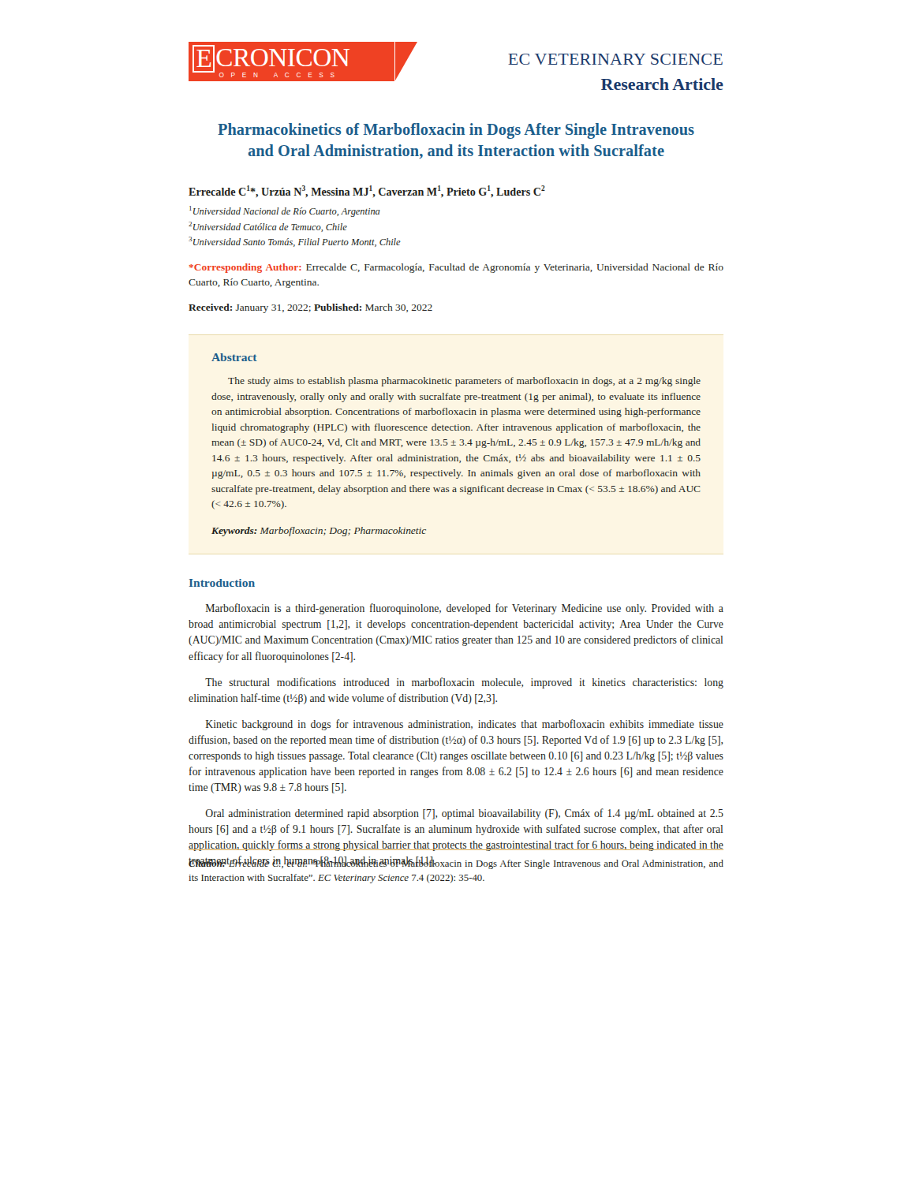ECRONICON
O P E N A C C E S S
EC VETERINARY SCIENCE
Research Article
Pharmacokinetics of Marbofloxacin in Dogs After Single Intravenous
and Oral Administration, and its Interaction with Sucralfate
Errecalde C1*, Urzúa N3, Messina MJ1, Caverzan M1, Prieto G1, Luders C2
1Universidad Nacional de Río Cuarto, Argentina
2Universidad Católica de Temuco, Chile
3Universidad Santo Tomás, Filial Puerto Montt, Chile
*Corresponding Author: Errecalde C, Farmacología, Facultad de Agronomía y Veterinaria, Universidad Nacional de Río Cuarto, Río Cuarto, Argentina.
Received: January 31, 2022; Published: March 30, 2022
Abstract
The study aims to establish plasma pharmacokinetic parameters of marbofloxacin in dogs, at a 2 mg/kg single dose, intravenously, orally only and orally with sucralfate pre-treatment (1g per animal), to evaluate its influence on antimicrobial absorption. Concentrations of marbofloxacin in plasma were determined using high-performance liquid chromatography (HPLC) with fluorescence detection. After intravenous application of marbofloxacin, the mean (± SD) of AUC0-24, Vd, Clt and MRT, were 13.5 ± 3.4 µg-h/mL, 2.45 ± 0.9 L/kg, 157.3 ± 47.9 mL/h/kg and 14.6 ± 1.3 hours, respectively. After oral administration, the Cmáx, t½ abs and bioavailability were 1.1 ± 0.5 µg/mL, 0.5 ± 0.3 hours and 107.5 ± 11.7%, respectively. In animals given an oral dose of marbofloxacin with sucralfate pre-treatment, delay absorption and there was a significant decrease in Cmax (< 53.5 ± 18.6%) and AUC (< 42.6 ± 10.7%).
Keywords: Marbofloxacin; Dog; Pharmacokinetic
Introduction
Marbofloxacin is a third-generation fluoroquinolone, developed for Veterinary Medicine use only. Provided with a broad antimicrobial spectrum [1,2], it develops concentration-dependent bactericidal activity; Area Under the Curve (AUC)/MIC and Maximum Concentration (Cmax)/MIC ratios greater than 125 and 10 are considered predictors of clinical efficacy for all fluoroquinolones [2-4].
The structural modifications introduced in marbofloxacin molecule, improved it kinetics characteristics: long elimination half-time (t½β) and wide volume of distribution (Vd) [2,3].
Kinetic background in dogs for intravenous administration, indicates that marbofloxacin exhibits immediate tissue diffusion, based on the reported mean time of distribution (t½α) of 0.3 hours [5]. Reported Vd of 1.9 [6] up to 2.3 L/kg [5], corresponds to high tissues passage. Total clearance (Clt) ranges oscillate between 0.10 [6] and 0.23 L/h/kg [5]; t½β values for intravenous application have been reported in ranges from 8.08 ± 6.2 [5] to 12.4 ± 2.6 hours [6] and mean residence time (TMR) was 9.8 ± 7.8 hours [5].
Oral administration determined rapid absorption [7], optimal bioavailability (F), Cmáx of 1.4 µg/mL obtained at 2.5 hours [6] and a t½β of 9.1 hours [7]. Sucralfate is an aluminum hydroxide with sulfated sucrose complex, that after oral application, quickly forms a strong physical barrier that protects the gastrointestinal tract for 6 hours, being indicated in the treatment of ulcers in humans [8-10] and in animals [11].
Citation: Errecalde C., et al. “Pharmacokinetics of Marbofloxacin in Dogs After Single Intravenous and Oral Administration, and its Interaction with Sucralfate”. EC Veterinary Science 7.4 (2022): 35-40.